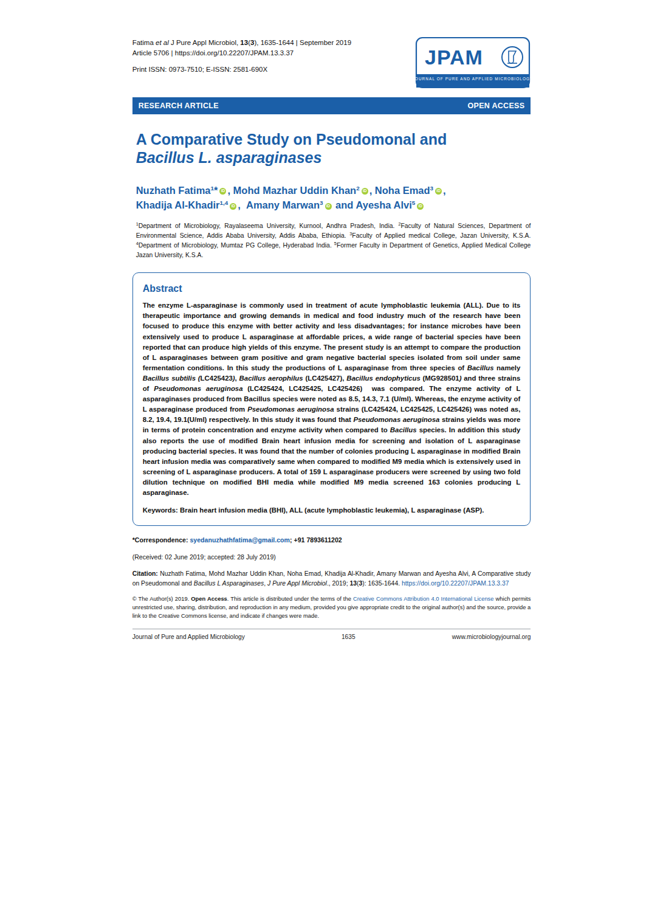Fatima et al J Pure Appl Microbiol, 13(3), 1635-1644 | September 2019
Article 5706 | https://doi.org/10.22207/JPAM.13.3.37
Print ISSN: 0973-7510; E-ISSN: 2581-690X
JPAM JOURNAL OF PURE AND APPLIED MICROBIOLOGY
RESEARCH ARTICLE OPEN ACCESS
A Comparative Study on Pseudomonal and
Bacillus L. asparaginases
Nuzhath Fatima1* , Mohd Mazhar Uddin Khan2 , Noha Emad3 ,
Khadija Al-Khadir1,4 , Amany Marwan3 and Ayesha Alvi5
1Department of Microbiology, Rayalaseema University, Kurnool, Andhra Pradesh, India. 2Faculty of Natural Sciences, Department of Environmental Science, Addis Ababa University, Addis Ababa, Ethiopia. 3Faculty of Applied medical College, Jazan University, K.S.A. 4Department of Microbiology, Mumtaz PG College, Hyderabad India. 5Former Faculty in Department of Genetics, Applied Medical College Jazan University, K.S.A.
Abstract
The enzyme L-asparaginase is commonly used in treatment of acute lymphoblastic leukemia (ALL). Due to its therapeutic importance and growing demands in medical and food industry much of the research have been focused to produce this enzyme with better activity and less disadvantages; for instance microbes have been extensively used to produce L asparaginase at affordable prices, a wide range of bacterial species have been reported that can produce high yields of this enzyme. The present study is an attempt to compare the production of L asparaginases between gram positive and gram negative bacterial species isolated from soil under same fermentation conditions. In this study the productions of L asparaginase from three species of Bacillus namely Bacillus subtilis (LC425423), Bacillus aerophilus (LC425427), Bacillus endophyticus (MG928501) and three strains of Pseudomonas aeruginosa (LC425424, LC425425, LC425426) was compared. The enzyme activity of L asparaginases produced from Bacillus species were noted as 8.5, 14.3, 7.1 (U/ml). Whereas, the enzyme activity of L asparaginase produced from Pseudomonas aeruginosa strains (LC425424, LC425425, LC425426) was noted as, 8.2, 19.4, 19.1(U/ml) respectively. In this study it was found that Pseudomonas aeruginosa strains yields was more in terms of protein concentration and enzyme activity when compared to Bacillus species. In addition this study also reports the use of modified Brain heart infusion media for screening and isolation of L asparaginase producing bacterial species. It was found that the number of colonies producing L asparaginase in modified Brain heart infusion media was comparatively same when compared to modified M9 media which is extensively used in screening of L asparaginase producers. A total of 159 L asparaginase producers were screened by using two fold dilution technique on modified BHI media while modified M9 media screened 163 colonies producing L asparaginase.
Keywords: Brain heart infusion media (BHI), ALL (acute lymphoblastic leukemia), L asparaginase (ASP).
*Correspondence: syedanuzhathfatima@gmail.com; +91 7893611202
(Received: 02 June 2019; accepted: 28 July 2019)
Citation: Nuzhath Fatima, Mohd Mazhar Uddin Khan, Noha Emad, Khadija Al-Khadir, Amany Marwan and Ayesha Alvi, A Comparative study on Pseudomonal and Bacillus L Asparaginases, J Pure Appl Microbiol., 2019; 13(3): 1635-1644. https://doi.org/10.22207/JPAM.13.3.37
© The Author(s) 2019. Open Access. This article is distributed under the terms of the Creative Commons Attribution 4.0 International License which permits unrestricted use, sharing, distribution, and reproduction in any medium, provided you give appropriate credit to the original author(s) and the source, provide a link to the Creative Commons license, and indicate if changes were made.
Journal of Pure and Applied Microbiology 1635 www.microbiologyjournal.org